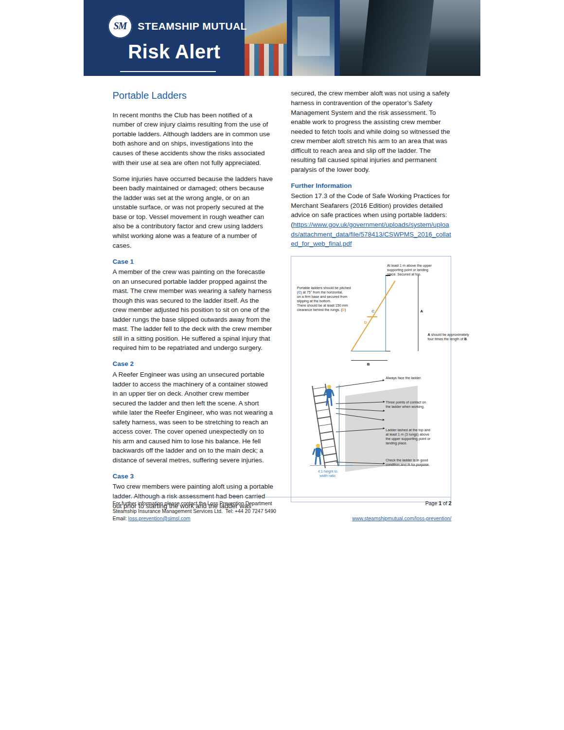SM
STEAMSHIP MUTUAL
Risk Alert
Portable Ladders
In recent months the Club has been notified of a number of crew injury claims resulting from the use of portable ladders. Although ladders are in common use both ashore and on ships, investigations into the causes of these accidents show the risks associated with their use at sea are often not fully appreciated.
Some injuries have occurred because the ladders have been badly maintained or damaged; others because the ladder was set at the wrong angle, or on an unstable surface, or was not properly secured at the base or top. Vessel movement in rough weather can also be a contributory factor and crew using ladders whilst working alone was a feature of a number of cases.
Case 1
A member of the crew was painting on the forecastle on an unsecured portable ladder propped against the mast. The crew member was wearing a safety harness though this was secured to the ladder itself. As the crew member adjusted his position to sit on one of the ladder rungs the base slipped outwards away from the mast. The ladder fell to the deck with the crew member still in a sitting position. He suffered a spinal injury that required him to be repatriated and undergo surgery.
Case 2
A Reefer Engineer was using an unsecured portable ladder to access the machinery of a container stowed in an upper tier on deck. Another crew member secured the ladder and then left the scene. A short while later the Reefer Engineer, who was not wearing a safety harness, was seen to be stretching to reach an access cover. The cover opened unexpectedly on to his arm and caused him to lose his balance. He fell backwards off the ladder and on to the main deck; a distance of several metres, suffering severe injuries.
Case 3
Two crew members were painting aloft using a portable ladder. Although a risk assessment had been carried out prior to starting the work and the ladder was secured, the crew member aloft was not using a safety harness in contravention of the operator’s Safety Management System and the risk assessment. To enable work to progress the assisting crew member needed to fetch tools and while doing so witnessed the crew member aloft stretch his arm to an area that was difficult to reach area and slip off the ladder. The resulting fall caused spinal injuries and permanent paralysis of the lower body.
Further Information
Section 17.3 of the Code of Safe Working Practices for Merchant Seafarers (2016 Edition) provides detailed advice on safe practices when using portable ladders: (https://www.gov.uk/government/uploads/system/uploads/attachment_data/file/578413/CSWPMS_2016_collated_for_web_final.pdf
Portable ladders should be pitched
(C) at 75° from the horizontal,
on a firm base and secured from
slipping at the bottom.
There should be at least 150 mm
clearance behind the rungs. (D)
At least 1 m above the upper
supporting point or landing
place. Secured at top.
A
B
C
D
A should be approximately
four times the length of B.
Always face the ladder.
Three points of contact on
the ladder when working.
Ladder lashed at the top and
at least 1 m (3 rungs) above
the upper supporting point or
landing place.
Check the ladder is in good
condition and fit for purpose.
4:1 height to
width ratio
For further information please contact the Loss Prevention Department
Steamship Insurance Management Services Ltd. Tel: +44 20 7247 5490
Email: loss.prevention@simsl.com
Page 1 of 2
www.steamshipmutual.com/loss-prevention/